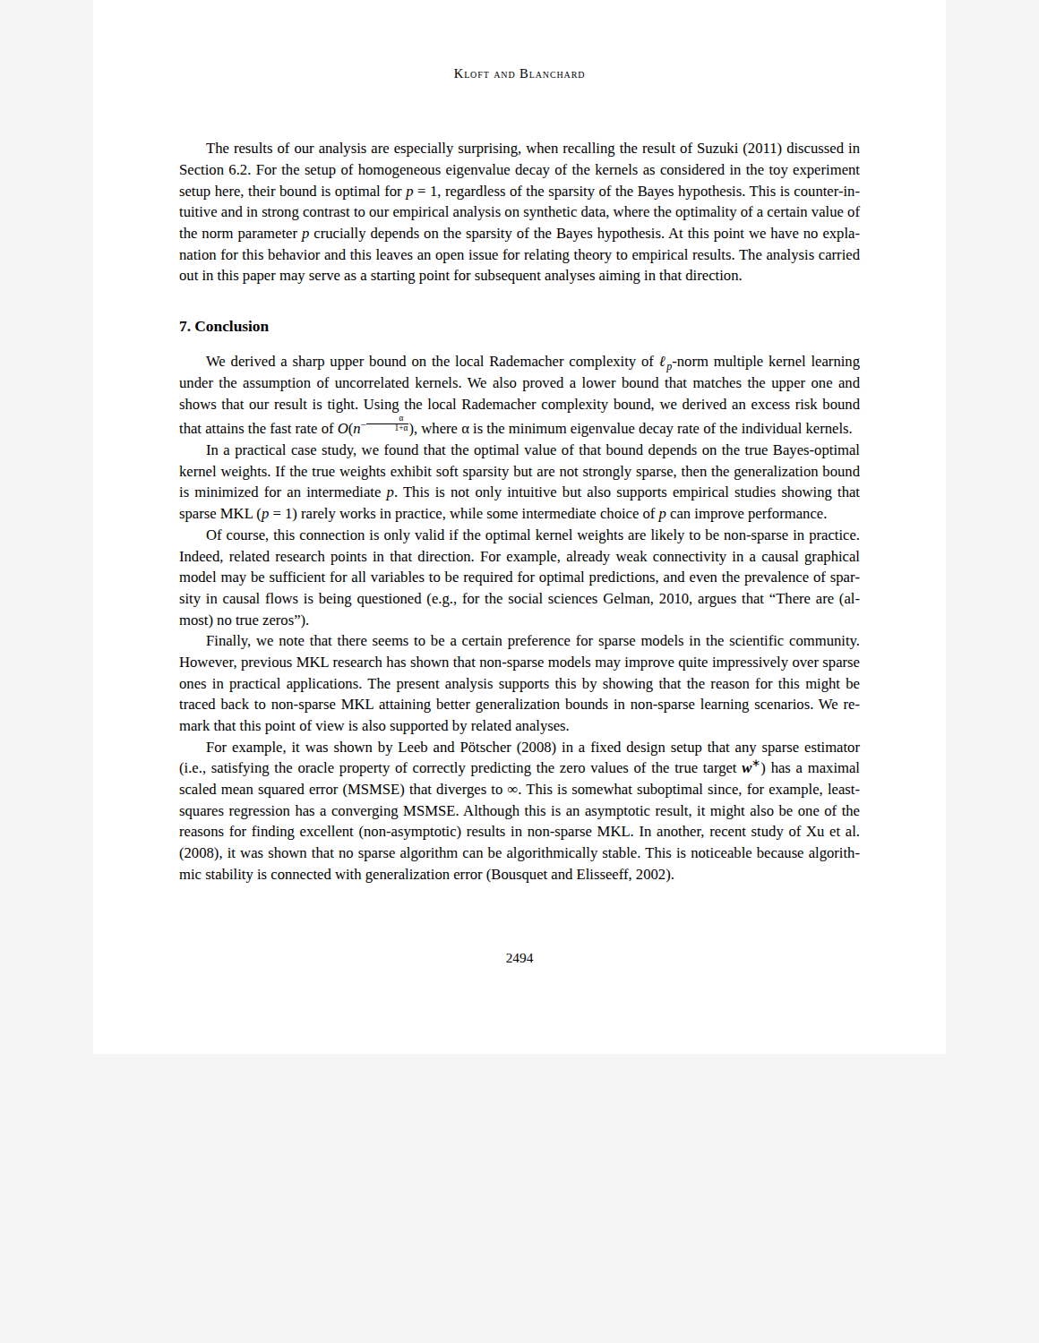Kloft and Blanchard
The results of our analysis are especially surprising, when recalling the result of Suzuki (2011) discussed in Section 6.2. For the setup of homogeneous eigenvalue decay of the kernels as considered in the toy experiment setup here, their bound is optimal for p = 1, regardless of the sparsity of the Bayes hypothesis. This is counter-intuitive and in strong contrast to our empirical analysis on synthetic data, where the optimality of a certain value of the norm parameter p crucially depends on the sparsity of the Bayes hypothesis. At this point we have no explanation for this behavior and this leaves an open issue for relating theory to empirical results. The analysis carried out in this paper may serve as a starting point for subsequent analyses aiming in that direction.
7. Conclusion
We derived a sharp upper bound on the local Rademacher complexity of ℓp-norm multiple kernel learning under the assumption of uncorrelated kernels. We also proved a lower bound that matches the upper one and shows that our result is tight. Using the local Rademacher complexity bound, we derived an excess risk bound that attains the fast rate of O(n−α 1+α), where α is the minimum eigenvalue decay rate of the individual kernels.
In a practical case study, we found that the optimal value of that bound depends on the true Bayes-optimal kernel weights. If the true weights exhibit soft sparsity but are not strongly sparse, then the generalization bound is minimized for an intermediate p. This is not only intuitive but also supports empirical studies showing that sparse MKL (p = 1) rarely works in practice, while some intermediate choice of p can improve performance.
Of course, this connection is only valid if the optimal kernel weights are likely to be non-sparse in practice. Indeed, related research points in that direction. For example, already weak connectivity in a causal graphical model may be sufficient for all variables to be required for optimal predictions, and even the prevalence of sparsity in causal flows is being questioned (e.g., for the social sciences Gelman, 2010, argues that “There are (almost) no true zeros”).
Finally, we note that there seems to be a certain preference for sparse models in the scientific community. However, previous MKL research has shown that non-sparse models may improve quite impressively over sparse ones in practical applications. The present analysis supports this by showing that the reason for this might be traced back to non-sparse MKL attaining better generalization bounds in non-sparse learning scenarios. We remark that this point of view is also supported by related analyses.
For example, it was shown by Leeb and Pötscher (2008) in a fixed design setup that any sparse estimator (i.e., satisfying the oracle property of correctly predicting the zero values of the true target w∗) has a maximal scaled mean squared error (MSMSE) that diverges to ∞. This is somewhat suboptimal since, for example, least-squares regression has a converging MSMSE. Although this is an asymptotic result, it might also be one of the reasons for finding excellent (non-asymptotic) results in non-sparse MKL. In another, recent study of Xu et al. (2008), it was shown that no sparse algorithm can be algorithmically stable. This is noticeable because algorithmic stability is connected with generalization error (Bousquet and Elisseeff, 2002).
2494